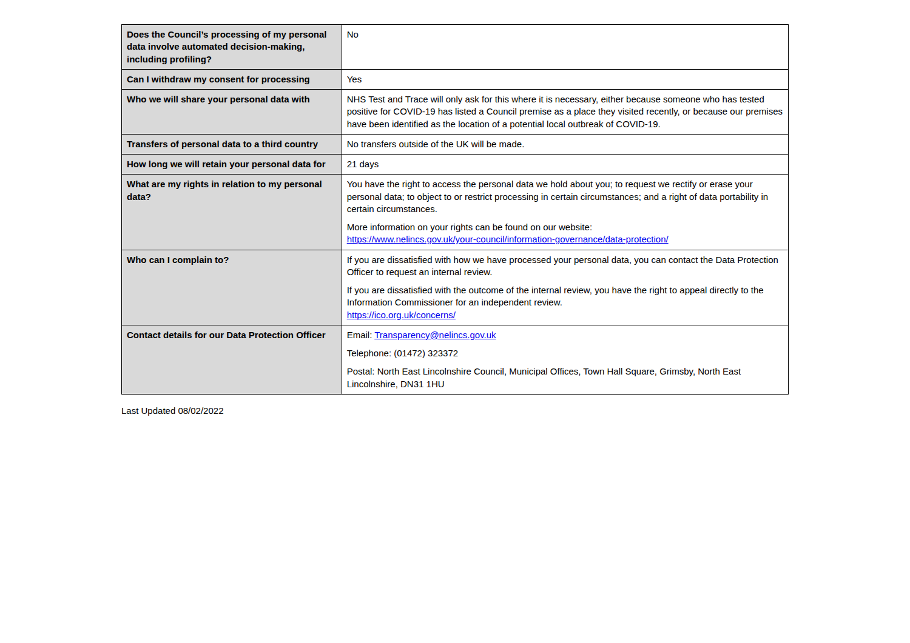| Does the Council’s processing of my personal data involve automated decision-making, including profiling? | No |
| Can I withdraw my consent for processing | Yes |
| Who we will share your personal data with | NHS Test and Trace will only ask for this where it is necessary, either because someone who has tested positive for COVID-19 has listed a Council premise as a place they visited recently, or because our premises have been identified as the location of a potential local outbreak of COVID-19. |
| Transfers of personal data to a third country | No transfers outside of the UK will be made. |
| How long we will retain your personal data for | 21 days |
| What are my rights in relation to my personal data? | You have the right to access the personal data we hold about you; to request we rectify or erase your personal data; to object to or restrict processing in certain circumstances; and a right of data portability in certain circumstances. More information on your rights can be found on our website: https://www.nelincs.gov.uk/your-council/information-governance/data-protection/ |
| Who can I complain to? | If you are dissatisfied with how we have processed your personal data, you can contact the Data Protection Officer to request an internal review. If you are dissatisfied with the outcome of the internal review, you have the right to appeal directly to the Information Commissioner for an independent review. https://ico.org.uk/concerns/ |
| Contact details for our Data Protection Officer | Email: Transparency@nelincs.gov.uk Telephone: (01472) 323372 Postal: North East Lincolnshire Council, Municipal Offices, Town Hall Square, Grimsby, North East Lincolnshire, DN31 1HU |
Last Updated 08/02/2022